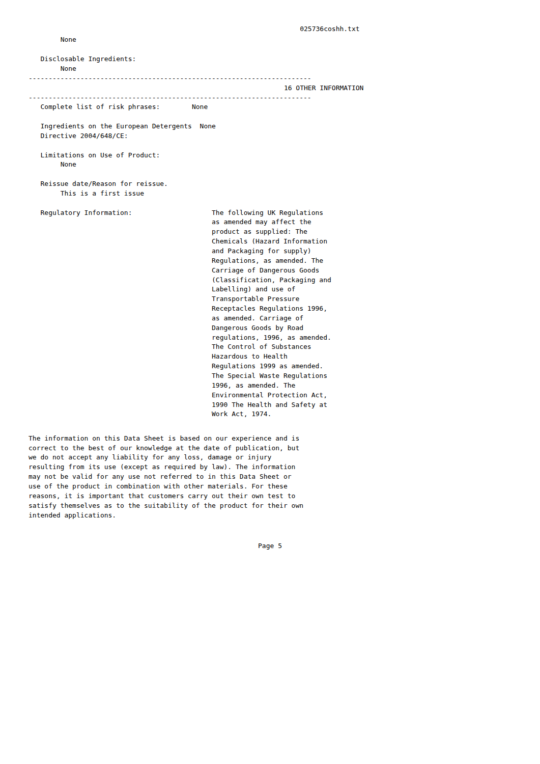025736coshh.txt
        None

   Disclosable Ingredients:
        None
-----------------------------------------------------------------------
                           16 OTHER INFORMATION
-----------------------------------------------------------------------
   Complete list of risk phrases:        None

   Ingredients on the European Detergents  None
   Directive 2004/648/CE:

   Limitations on Use of Product:
        None

   Reissue date/Reason for reissue.
        This is a first issue

   Regulatory Information:                    The following UK Regulations
                                              as amended may affect the
                                              product as supplied: The
                                              Chemicals (Hazard Information
                                              and Packaging for supply)
                                              Regulations, as amended. The
                                              Carriage of Dangerous Goods
                                              (Classification, Packaging and
                                              Labelling) and use of
                                              Transportable Pressure
                                              Receptacles Regulations 1996,
                                              as amended. Carriage of
                                              Dangerous Goods by Road
                                              regulations, 1996, as amended.
                                              The Control of Substances
                                              Hazardous to Health
                                              Regulations 1999 as amended.
                                              The Special Waste Regulations
                                              1996, as amended. The
                                              Environmental Protection Act,
                                              1990 The Health and Safety at
                                              Work Act, 1974.
The information on this Data Sheet is based on our experience and is
correct to the best of our knowledge at the date of publication, but
we do not accept any liability for any loss, damage or injury
resulting from its use (except as required by law). The information
may not be valid for any use not referred to in this Data Sheet or
use of the product in combination with other materials. For these
reasons, it is important that customers carry out their own test to
satisfy themselves as to the suitability of the product for their own
intended applications.
Page 5